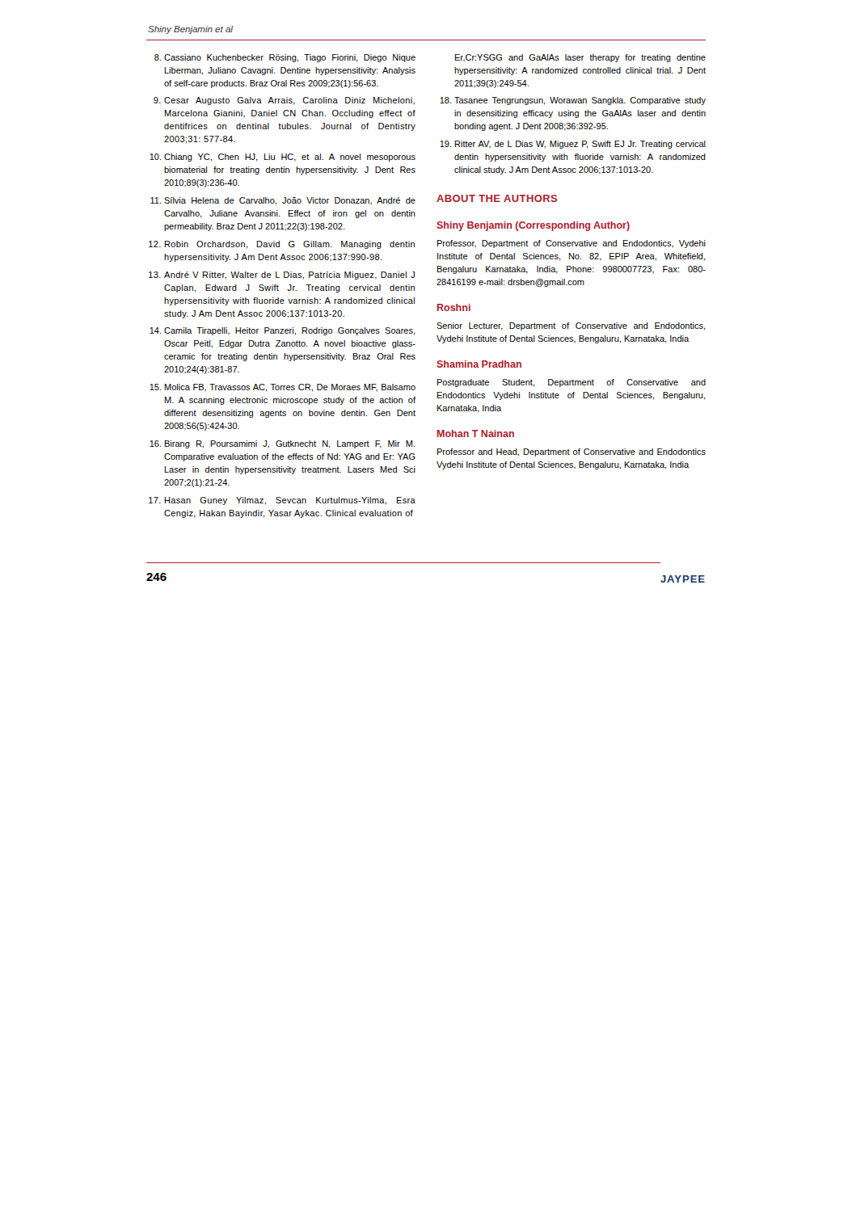Shiny Benjamin et al
Cassiano Kuchenbecker Rösing, Tiago Fiorini, Diego Nique Liberman, Juliano Cavagni. Dentine hypersensitivity: Analysis of self-care products. Braz Oral Res 2009;23(1):56-63.
Cesar Augusto Galva Arrais, Carolina Diniz Micheloni, Marcelona Gianini, Daniel CN Chan. Occluding effect of dentifrices on dentinal tubules. Journal of Dentistry 2003;31: 577-84.
Chiang YC, Chen HJ, Liu HC, et al. A novel mesoporous biomaterial for treating dentin hypersensitivity. J Dent Res 2010;89(3):236-40.
Sílvia Helena de Carvalho, João Victor Donazan, André de Carvalho, Juliane Avansini. Effect of iron gel on dentin permeability. Braz Dent J 2011;22(3):198-202.
Robin Orchardson, David G Gillam. Managing dentin hypersensitivity. J Am Dent Assoc 2006;137:990-98.
André V Ritter, Walter de L Dias, Patrícia Miguez, Daniel J Caplan, Edward J Swift Jr. Treating cervical dentin hypersensitivity with fluoride varnish: A randomized clinical study. J Am Dent Assoc 2006;137:1013-20.
Camila Tirapelli, Heitor Panzeri, Rodrigo Gonçalves Soares, Oscar Peitl, Edgar Dutra Zanotto. A novel bioactive glass-ceramic for treating dentin hypersensitivity. Braz Oral Res 2010;24(4):381-87.
Molica FB, Travassos AC, Torres CR, De Moraes MF, Balsamo M. A scanning electronic microscope study of the action of different desensitizing agents on bovine dentin. Gen Dent 2008;56(5):424-30.
Birang R, Poursamimi J, Gutknecht N, Lampert F, Mir M. Comparative evaluation of the effects of Nd: YAG and Er: YAG Laser in dentin hypersensitivity treatment. Lasers Med Sci 2007;2(1):21-24.
Hasan Guney Yilmaz, Sevcan Kurtulmus-Yilma, Esra Cengiz, Hakan Bayindir, Yasar Aykac. Clinical evaluation of
Er,Cr:YSGG and GaAlAs laser therapy for treating dentine hypersensitivity: A randomized controlled clinical trial. J Dent 2011;39(3):249-54.
Tasanee Tengrungsun, Worawan Sangkla. Comparative study in desensitizing efficacy using the GaAlAs laser and dentin bonding agent. J Dent 2008;36:392-95.
Ritter AV, de L Dias W, Miguez P, Swift EJ Jr. Treating cervical dentin hypersensitivity with fluoride varnish: A randomized clinical study. J Am Dent Assoc 2006;137:1013-20.
ABOUT THE AUTHORS
Shiny Benjamin (Corresponding Author)
Professor, Department of Conservative and Endodontics, Vydehi Institute of Dental Sciences, No. 82, EPIP Area, Whitefield, Bengaluru Karnataka, India, Phone: 9980007723, Fax: 080-28416199 e-mail: drsben@gmail.com
Roshni
Senior Lecturer, Department of Conservative and Endodontics, Vydehi Institute of Dental Sciences, Bengaluru, Karnataka, India
Shamina Pradhan
Postgraduate Student, Department of Conservative and Endodontics Vydehi Institute of Dental Sciences, Bengaluru, Karnataka, India
Mohan T Nainan
Professor and Head, Department of Conservative and Endodontics Vydehi Institute of Dental Sciences, Bengaluru, Karnataka, India
246
JAYPEE